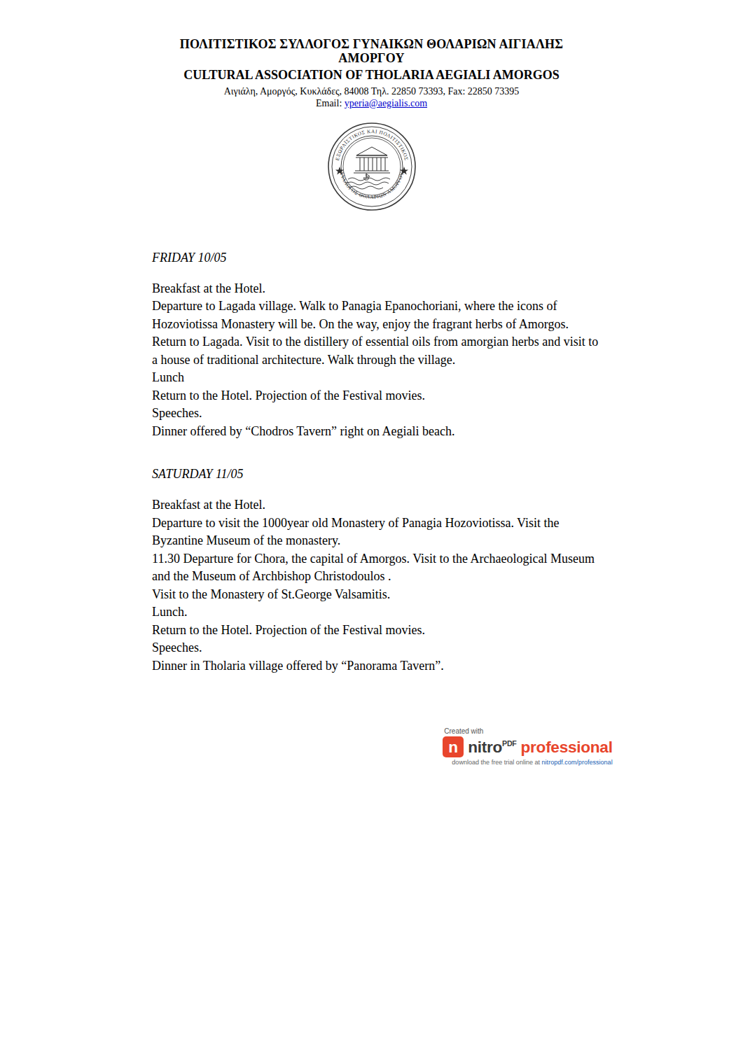ΠΟΛΙΤΙΣΤΙΚΟΣ ΣΥΛΛΟΓΟΣ ΓΥΝΑΙΚΩΝ ΘΟΛΑΡΙΩΝ ΑΙΓΙΑΛΗΣ
ΑΜΟΡΓΟΥ
CULTURAL ASSOCIATION OF THOLARIA AEGIALI AMORGOS
Αιγιάλη, Αμοργός, Κυκλάδες, 84008 Τηλ. 22850 73393, Fax: 22850 73395
Email: yperia@aegialis.com
Seal of the Cultural Association of Tholaria Amorgos ΕΞΩΡΑΪΣΤΙΚΟΣ ΚΑΙ ΠΟΛΙΤΙΣΤΙΚΟΣ ΣΥΛΛΟΓΟΣ ΘΟΛΑΡΙΩΝ ΑΜΟΡΓΟΥ
FRIDAY 10/05
Breakfast at the Hotel.
Departure to Lagada village. Walk to Panagia Epanochoriani, where the icons of Hozoviotissa Monastery will be. On the way, enjoy the fragrant herbs of Amorgos.
Return to Lagada. Visit to the distillery of essential oils from amorgian herbs and visit to a house of traditional architecture. Walk through the village.
Lunch
Return to the Hotel. Projection of the Festival movies.
Speeches.
Dinner offered by “Chodros Tavern” right on Aegiali beach.
SATURDAY 11/05
Breakfast at the Hotel.
Departure to visit the 1000year old Monastery of Panagia Hozoviotissa. Visit the Byzantine Museum of the monastery.
11.30 Departure for Chora, the capital of Amorgos. Visit to the Archaeological Museum and the Museum of Archbishop Christodoulos .
Visit to the Monastery of St.George Valsamitis.
Lunch.
Return to the Hotel. Projection of the Festival movies.
Speeches.
Dinner in Tholaria village offered by “Panorama Tavern”.
Created with
n
nitroPDF professional
download the free trial online at nitropdf.com/professional